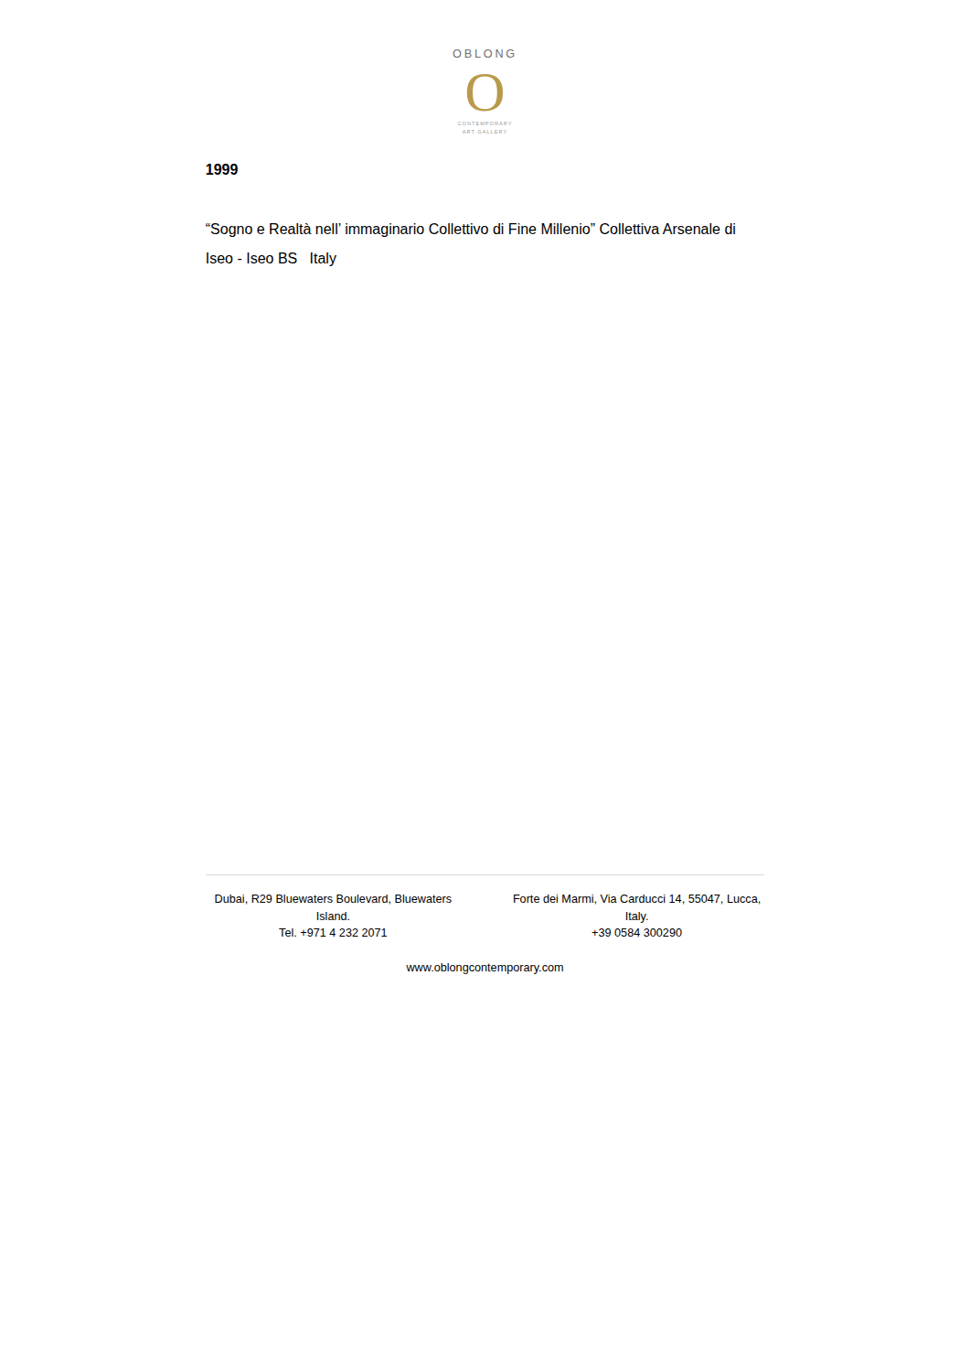OBLONG
O
CONTEMPORARY
ART GALLERY
1999
“Sogno e Realtà nell’ immaginario Collettivo di Fine Millenio” Collettiva Arsenale di Iseo - Iseo BS Italy
Dubai, R29 Bluewaters Boulevard, Bluewaters Island.
Tel. +971 4 232 2071
Forte dei Marmi, Via Carducci 14, 55047, Lucca, Italy.
+39 0584 300290
www.oblongcontemporary.com